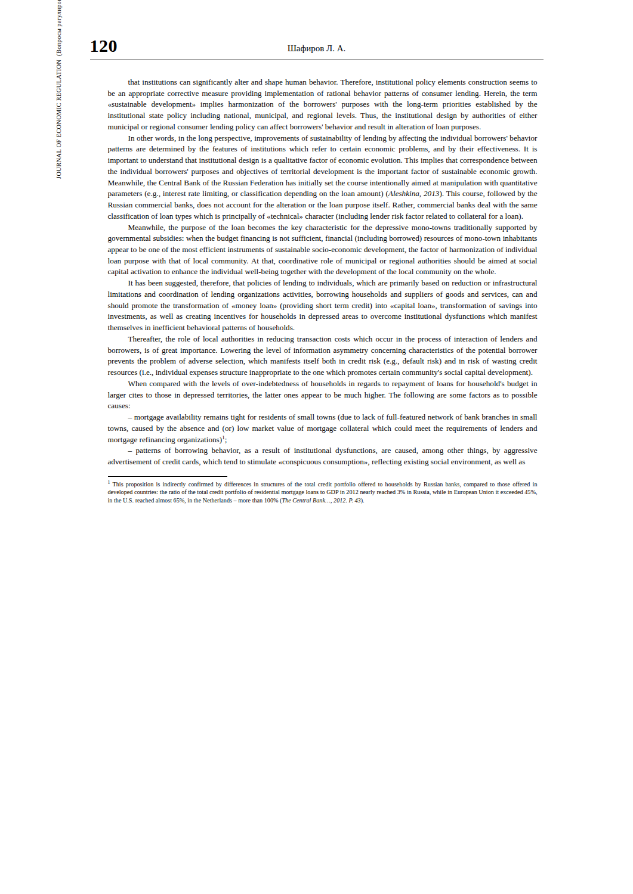120
Шафиров Л. А.
JOURNAL OF ECONOMIC REGULATION (Вопросы регулирования экономики) ● Том 5, №1. 2014
that institutions can significantly alter and shape human behavior. Therefore, institutional policy elements construction seems to be an appropriate corrective measure providing implementation of rational behavior patterns of consumer lending. Herein, the term «sustainable development» implies harmonization of the borrowers' purposes with the long-term priorities established by the institutional state policy including national, municipal, and regional levels. Thus, the institutional design by authorities of either municipal or regional consumer lending policy can affect borrowers' behavior and result in alteration of loan purposes.
In other words, in the long perspective, improvements of sustainability of lending by affecting the individual borrowers' behavior patterns are determined by the features of institutions which refer to certain economic problems, and by their effectiveness. It is important to understand that institutional design is a qualitative factor of economic evolution. This implies that correspondence between the individual borrowers' purposes and objectives of territorial development is the important factor of sustainable economic growth. Meanwhile, the Central Bank of the Russian Federation has initially set the course intentionally aimed at manipulation with quantitative parameters (e.g., interest rate limiting, or classification depending on the loan amount) (Aleshkina, 2013). This course, followed by the Russian commercial banks, does not account for the alteration or the loan purpose itself. Rather, commercial banks deal with the same classification of loan types which is principally of «technical» character (including lender risk factor related to collateral for a loan).
Meanwhile, the purpose of the loan becomes the key characteristic for the depressive mono-towns traditionally supported by governmental subsidies: when the budget financing is not sufficient, financial (including borrowed) resources of mono-town inhabitants appear to be one of the most efficient instruments of sustainable socio-economic development, the factor of harmonization of individual loan purpose with that of local community. At that, coordinative role of municipal or regional authorities should be aimed at social capital activation to enhance the individual well-being together with the development of the local community on the whole.
It has been suggested, therefore, that policies of lending to individuals, which are primarily based on reduction or infrastructural limitations and coordination of lending organizations activities, borrowing households and suppliers of goods and services, can and should promote the transformation of «money loan» (providing short term credit) into «capital loan», transformation of savings into investments, as well as creating incentives for households in depressed areas to overcome institutional dysfunctions which manifest themselves in inefficient behavioral patterns of households.
Thereafter, the role of local authorities in reducing transaction costs which occur in the process of interaction of lenders and borrowers, is of great importance. Lowering the level of information asymmetry concerning characteristics of the potential borrower prevents the problem of adverse selection, which manifests itself both in credit risk (e.g., default risk) and in risk of wasting credit resources (i.e., individual expenses structure inappropriate to the one which promotes certain community's social capital development).
When compared with the levels of over-indebtedness of households in regards to repayment of loans for household's budget in larger cites to those in depressed territories, the latter ones appear to be much higher. The following are some factors as to possible causes:
– mortgage availability remains tight for residents of small towns (due to lack of full-featured network of bank branches in small towns, caused by the absence and (or) low market value of mortgage collateral which could meet the requirements of lenders and mortgage refinancing organizations)1;
– patterns of borrowing behavior, as a result of institutional dysfunctions, are caused, among other things, by aggressive advertisement of credit cards, which tend to stimulate «conspicuous consumption», reflecting existing social environment, as well as
1 This proposition is indirectly confirmed by differences in structures of the total credit portfolio offered to households by Russian banks, compared to those offered in developed countries: the ratio of the total credit portfolio of residential mortgage loans to GDP in 2012 nearly reached 3% in Russia, while in European Union it exceeded 45%, in the U.S. reached almost 65%, in the Netherlands – more than 100% (The Central Bank…, 2012. P. 43).